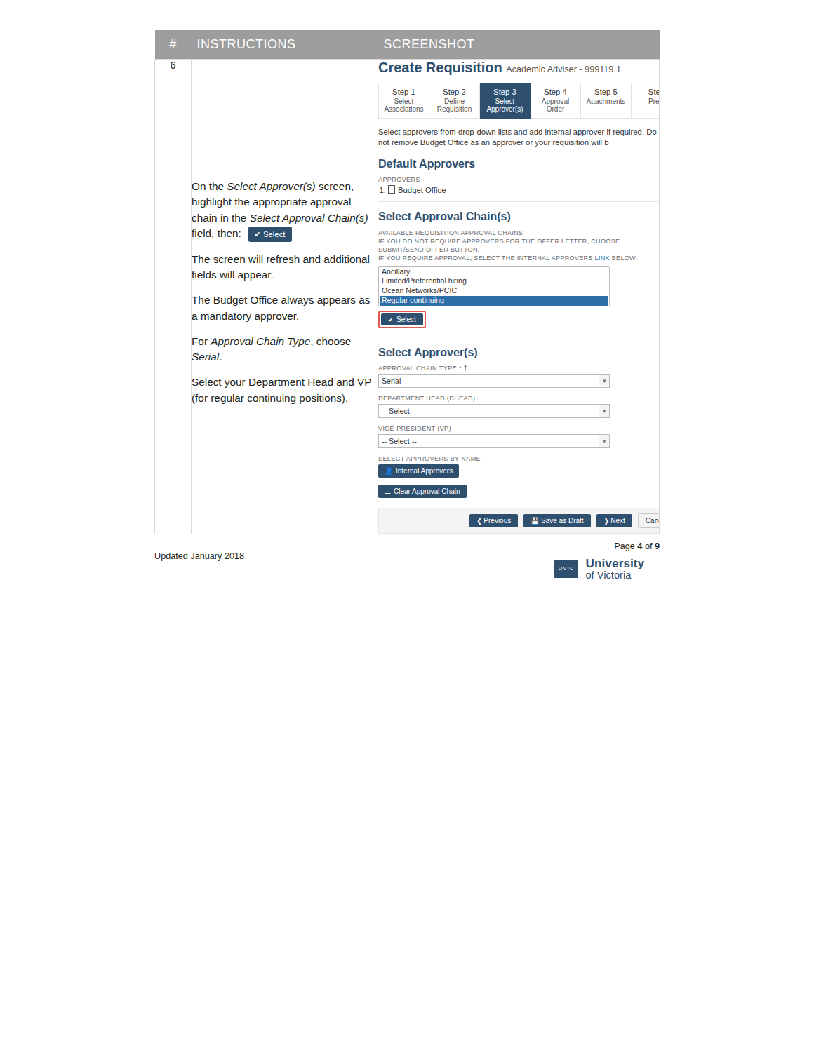| # | INSTRUCTIONS | SCREENSHOT |
| --- | --- | --- |
| 6 | On the Select Approver(s) screen, highlight the appropriate approval chain in the Select Approval Chain(s) field, then: Select The screen will refresh and additional fields will appear. The Budget Office always appears as a mandatory approver. For Approval Chain Type , choose Serial . Select your Department Head and VP (for regular continuing positions). | Create Requisition Academic Adviser - 999119.1 Step 1 Select Associations Step 2 Define Requisition Step 3 Select Approver(s) Step 4 Approval Order Step 5 Attachments Step Previ Select approvers from drop-down lists and add internal approver if required. Do not remove Budget Office as an approver or your requisition will b Default Approvers Approvers Budget Office Select Approval Chain(s) Available requisition approval chains If you do not require approvers for the offer letter, choose submit/send offer button. If you require approval, select the internal approvers link below. Ancillary Limited/Preferential hiring Ocean Networks/PCIC Regular continuing Term Select Select Approver(s) Approval Chain Type * † ▾ Serial Department Head (DHEAD) ▾ -- Select -- Vice-President (VP) ▾ -- Select -- Select Approvers by Name 👤 Internal Approvers ⚊ Clear Approval Chain ❮ Previous 💾 Save as Draft ❯ Next Cancel |
Updated January 2018
Page 4 of 9
UVIC University
of Victoria